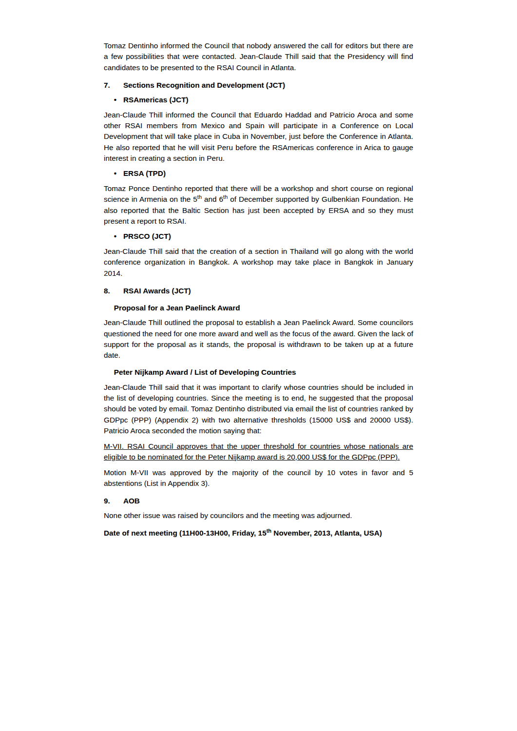Tomaz Dentinho informed the Council that nobody answered the call for editors but there are a few possibilities that were contacted. Jean-Claude Thill said that the Presidency will find candidates to be presented to the RSAI Council in Atlanta.
7. Sections Recognition and Development (JCT)
RSAmericas (JCT)
Jean-Claude Thill informed the Council that Eduardo Haddad and Patricio Aroca and some other RSAI members from Mexico and Spain will participate in a Conference on Local Development that will take place in Cuba in November, just before the Conference in Atlanta. He also reported that he will visit Peru before the RSAmericas conference in Arica to gauge interest in creating a section in Peru.
ERSA (TPD)
Tomaz Ponce Dentinho reported that there will be a workshop and short course on regional science in Armenia on the 5th and 6th of December supported by Gulbenkian Foundation. He also reported that the Baltic Section has just been accepted by ERSA and so they must present a report to RSAI.
PRSCO (JCT)
Jean-Claude Thill said that the creation of a section in Thailand will go along with the world conference organization in Bangkok. A workshop may take place in Bangkok in January 2014.
8. RSAI Awards (JCT)
Proposal for a Jean Paelinck Award
Jean-Claude Thill outlined the proposal to establish a Jean Paelinck Award. Some councilors questioned the need for one more award and well as the focus of the award. Given the lack of support for the proposal as it stands, the proposal is withdrawn to be taken up at a future date.
Peter Nijkamp Award / List of Developing Countries
Jean-Claude Thill said that it was important to clarify whose countries should be included in the list of developing countries. Since the meeting is to end, he suggested that the proposal should be voted by email. Tomaz Dentinho distributed via email the list of countries ranked by GDPpc (PPP) (Appendix 2) with two alternative thresholds (15000 US$ and 20000 US$). Patricio Aroca seconded the motion saying that:
M-VII. RSAI Council approves that the upper threshold for countries whose nationals are eligible to be nominated for the Peter Nijkamp award is 20,000 US$ for the GDPpc (PPP).
Motion M-VII was approved by the majority of the council by 10 votes in favor and 5 abstentions (List in Appendix 3).
9. AOB
None other issue was raised by councilors and the meeting was adjourned.
Date of next meeting (11H00-13H00, Friday, 15th November, 2013, Atlanta, USA)